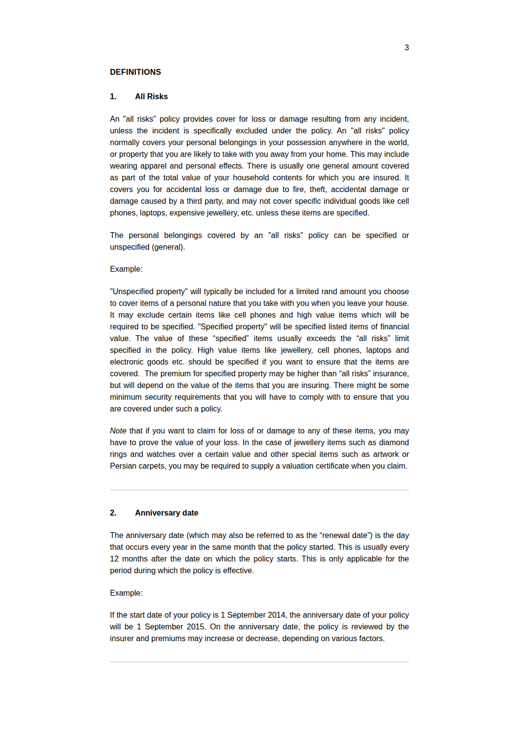3
DEFINITIONS
1. All Risks
An "all risks" policy provides cover for loss or damage resulting from any incident, unless the incident is specifically excluded under the policy. An "all risks" policy normally covers your personal belongings in your possession anywhere in the world, or property that you are likely to take with you away from your home. This may include wearing apparel and personal effects. There is usually one general amount covered as part of the total value of your household contents for which you are insured. It covers you for accidental loss or damage due to fire, theft, accidental damage or damage caused by a third party, and may not cover specific individual goods like cell phones, laptops, expensive jewellery, etc. unless these items are specified.
The personal belongings covered by an "all risks" policy can be specified or unspecified (general).
Example:
"Unspecified property" will typically be included for a limited rand amount you choose to cover items of a personal nature that you take with you when you leave your house. It may exclude certain items like cell phones and high value items which will be required to be specified. "Specified property" will be specified listed items of financial value. The value of these “specified” items usually exceeds the “all risks” limit specified in the policy. High value items like jewellery, cell phones, laptops and electronic goods etc. should be specified if you want to ensure that the items are covered. The premium for specified property may be higher than “all risks” insurance, but will depend on the value of the items that you are insuring. There might be some minimum security requirements that you will have to comply with to ensure that you are covered under such a policy.
Note that if you want to claim for loss of or damage to any of these items, you may have to prove the value of your loss. In the case of jewellery items such as diamond rings and watches over a certain value and other special items such as artwork or Persian carpets, you may be required to supply a valuation certificate when you claim.
2. Anniversary date
The anniversary date (which may also be referred to as the “renewal date”) is the day that occurs every year in the same month that the policy started. This is usually every 12 months after the date on which the policy starts. This is only applicable for the period during which the policy is effective.
Example:
If the start date of your policy is 1 September 2014, the anniversary date of your policy will be 1 September 2015. On the anniversary date, the policy is reviewed by the insurer and premiums may increase or decrease, depending on various factors.